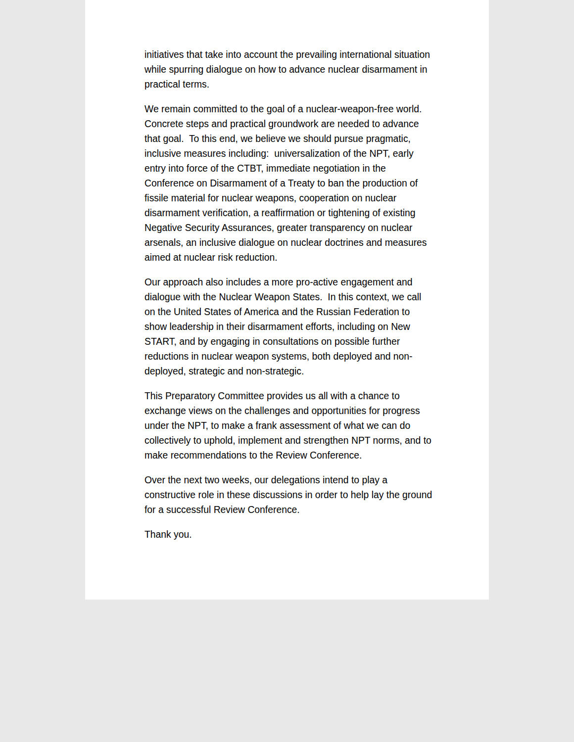initiatives that take into account the prevailing international situation while spurring dialogue on how to advance nuclear disarmament in practical terms.
We remain committed to the goal of a nuclear-weapon-free world. Concrete steps and practical groundwork are needed to advance that goal. To this end, we believe we should pursue pragmatic, inclusive measures including: universalization of the NPT, early entry into force of the CTBT, immediate negotiation in the Conference on Disarmament of a Treaty to ban the production of fissile material for nuclear weapons, cooperation on nuclear disarmament verification, a reaffirmation or tightening of existing Negative Security Assurances, greater transparency on nuclear arsenals, an inclusive dialogue on nuclear doctrines and measures aimed at nuclear risk reduction.
Our approach also includes a more pro-active engagement and dialogue with the Nuclear Weapon States. In this context, we call on the United States of America and the Russian Federation to show leadership in their disarmament efforts, including on New START, and by engaging in consultations on possible further reductions in nuclear weapon systems, both deployed and non-deployed, strategic and non-strategic.
This Preparatory Committee provides us all with a chance to exchange views on the challenges and opportunities for progress under the NPT, to make a frank assessment of what we can do collectively to uphold, implement and strengthen NPT norms, and to make recommendations to the Review Conference.
Over the next two weeks, our delegations intend to play a constructive role in these discussions in order to help lay the ground for a successful Review Conference.
Thank you.